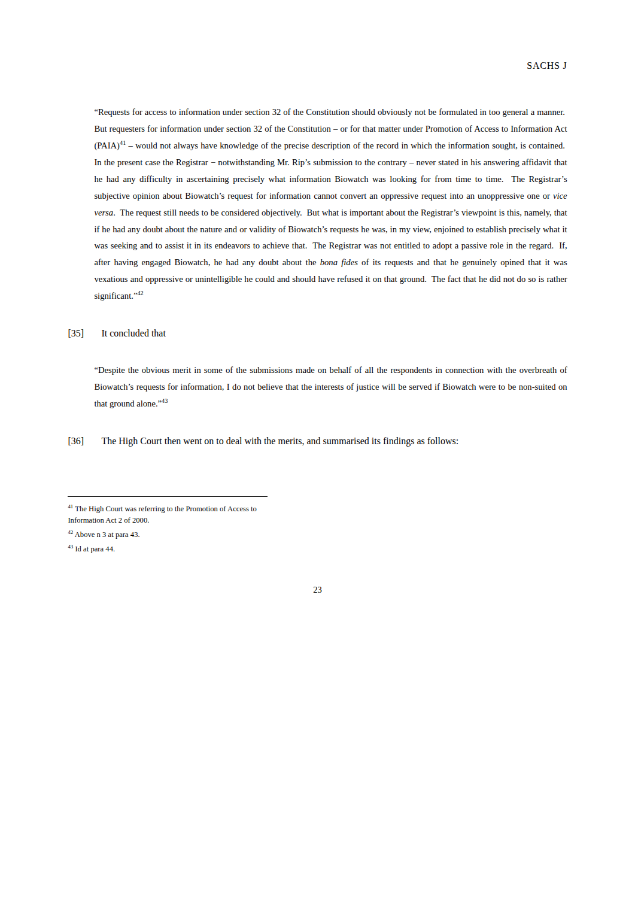SACHS J
“Requests for access to information under section 32 of the Constitution should obviously not be formulated in too general a manner. But requesters for information under section 32 of the Constitution – or for that matter under Promotion of Access to Information Act (PAIA)41 – would not always have knowledge of the precise description of the record in which the information sought, is contained. In the present case the Registrar − notwithstanding Mr. Rip’s submission to the contrary – never stated in his answering affidavit that he had any difficulty in ascertaining precisely what information Biowatch was looking for from time to time. The Registrar’s subjective opinion about Biowatch’s request for information cannot convert an oppressive request into an unoppressive one or vice versa. The request still needs to be considered objectively. But what is important about the Registrar’s viewpoint is this, namely, that if he had any doubt about the nature and or validity of Biowatch’s requests he was, in my view, enjoined to establish precisely what it was seeking and to assist it in its endeavors to achieve that. The Registrar was not entitled to adopt a passive role in the regard. If, after having engaged Biowatch, he had any doubt about the bona fides of its requests and that he genuinely opined that it was vexatious and oppressive or unintelligible he could and should have refused it on that ground. The fact that he did not do so is rather significant.”42
[35] It concluded that
“Despite the obvious merit in some of the submissions made on behalf of all the respondents in connection with the overbreath of Biowatch’s requests for information, I do not believe that the interests of justice will be served if Biowatch were to be non-suited on that ground alone.”43
[36] The High Court then went on to deal with the merits, and summarised its findings as follows:
41 The High Court was referring to the Promotion of Access to Information Act 2 of 2000.
42 Above n 3 at para 43.
43 Id at para 44.
23